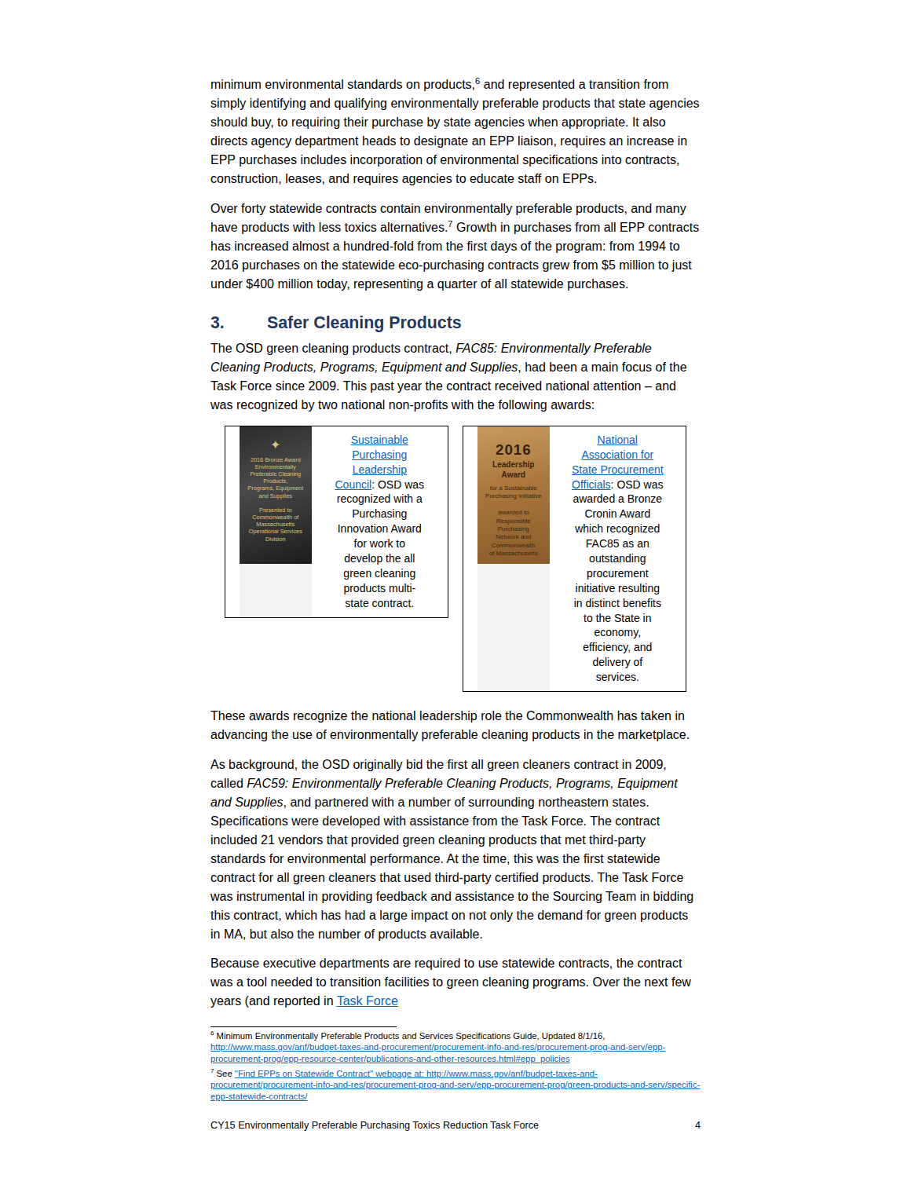minimum environmental standards on products,6 and represented a transition from simply identifying and qualifying environmentally preferable products that state agencies should buy, to requiring their purchase by state agencies when appropriate. It also directs agency department heads to designate an EPP liaison, requires an increase in EPP purchases includes incorporation of environmental specifications into contracts, construction, leases, and requires agencies to educate staff on EPPs.
Over forty statewide contracts contain environmentally preferable products, and many have products with less toxics alternatives.7 Growth in purchases from all EPP contracts has increased almost a hundred-fold from the first days of the program: from 1994 to 2016 purchases on the statewide eco-purchasing contracts grew from $5 million to just under $400 million today, representing a quarter of all statewide purchases.
3. Safer Cleaning Products
The OSD green cleaning products contract, FAC85: Environmentally Preferable Cleaning Products, Programs, Equipment and Supplies, had been a main focus of the Task Force since 2009. This past year the contract received national attention – and was recognized by two national non-profits with the following awards:
| ✦ 2016 Bronze Award Environmentally Preferable Cleaning Products, Programs, Equipment and Supplies Presented to Commonwealth of Massachusetts Operational Services Division Sustainable Purchasing Leadership Council : OSD was recognized with a Purchasing Innovation Award for work to develop the all green cleaning products multi-state contract. | 2016 Leadership Award for a Sustainable Purchasing Initiative awarded to Responsible Purchasing Network and Commonwealth of Massachusetts National Association for State Procurement Officials : OSD was awarded a Bronze Cronin Award which recognized FAC85 as an outstanding procurement initiative resulting in distinct benefits to the State in economy, efficiency, and delivery of services. |
These awards recognize the national leadership role the Commonwealth has taken in advancing the use of environmentally preferable cleaning products in the marketplace.
As background, the OSD originally bid the first all green cleaners contract in 2009, called FAC59: Environmentally Preferable Cleaning Products, Programs, Equipment and Supplies, and partnered with a number of surrounding northeastern states. Specifications were developed with assistance from the Task Force. The contract included 21 vendors that provided green cleaning products that met third-party standards for environmental performance. At the time, this was the first statewide contract for all green cleaners that used third-party certified products. The Task Force was instrumental in providing feedback and assistance to the Sourcing Team in bidding this contract, which has had a large impact on not only the demand for green products in MA, but also the number of products available.
Because executive departments are required to use statewide contracts, the contract was a tool needed to transition facilities to green cleaning programs. Over the next few years (and reported in Task Force
6 Minimum Environmentally Preferable Products and Services Specifications Guide, Updated 8/1/16, http://www.mass.gov/anf/budget-taxes-and-procurement/procurement-info-and-res/procurement-prog-and-serv/epp-procurement-prog/epp-resource-center/publications-and-other-resources.html#epp_policies
7 See "Find EPPs on Statewide Contract" webpage at: http://www.mass.gov/anf/budget-taxes-and-procurement/procurement-info-and-res/procurement-prog-and-serv/epp-procurement-prog/green-products-and-serv/specific-epp-statewide-contracts/
CY15 Environmentally Preferable Purchasing Toxics Reduction Task Force 4